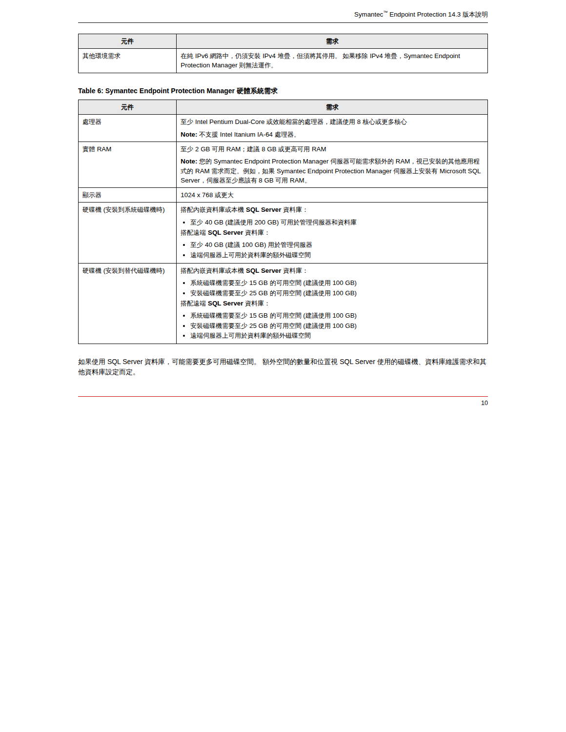Symantec™ Endpoint Protection 14.3 版本說明
| 元件 | 需求 |
| --- | --- |
| 其他環境需求 | 在純 IPv6 網路中，仍須安裝 IPv4 堆疊，但須將其停用。 如果移除 IPv4 堆疊，Symantec Endpoint Protection Manager 則無法運作。 |
Table 6: Symantec Endpoint Protection Manager 硬體系統需求
| 元件 | 需求 |
| --- | --- |
| 處理器 | 至少 Intel Pentium Dual-Core 或效能相當的處理器，建議使用 8 核心或更多核心 Note: 不支援 Intel Itanium IA-64 處理器。 |
| 實體 RAM | 至少 2 GB 可用 RAM；建議 8 GB 或更高可用 RAM Note: 您的 Symantec Endpoint Protection Manager 伺服器可能需求額外的 RAM，視已安裝的其他應用程式的 RAM 需求而定。例如，如果 Symantec Endpoint Protection Manager 伺服器上安裝有 Microsoft SQL Server，伺服器至少應該有 8 GB 可用 RAM。 |
| 顯示器 | 1024 x 768 或更大 |
| 硬碟機 (安裝到系統磁碟機時) | 搭配內嵌資料庫或本機 SQL Server 資料庫： 至少 40 GB (建議使用 200 GB) 可用於管理伺服器和資料庫 搭配遠端 SQL Server 資料庫： 至少 40 GB (建議 100 GB) 用於管理伺服器 遠端伺服器上可用於資料庫的額外磁碟空間 |
| 硬碟機 (安裝到替代磁碟機時) | 搭配內嵌資料庫或本機 SQL Server 資料庫： 系統磁碟機需要至少 15 GB 的可用空間 (建議使用 100 GB) 安裝磁碟機需要至少 25 GB 的可用空間 (建議使用 100 GB) 搭配遠端 SQL Server 資料庫： 系統磁碟機需要至少 15 GB 的可用空間 (建議使用 100 GB) 安裝磁碟機需要至少 25 GB 的可用空間 (建議使用 100 GB) 遠端伺服器上可用於資料庫的額外磁碟空間 |
如果使用 SQL Server 資料庫，可能需要更多可用磁碟空間。 額外空間的數量和位置視 SQL Server 使用的磁碟機、資料庫維護需求和其他資料庫設定而定。
10